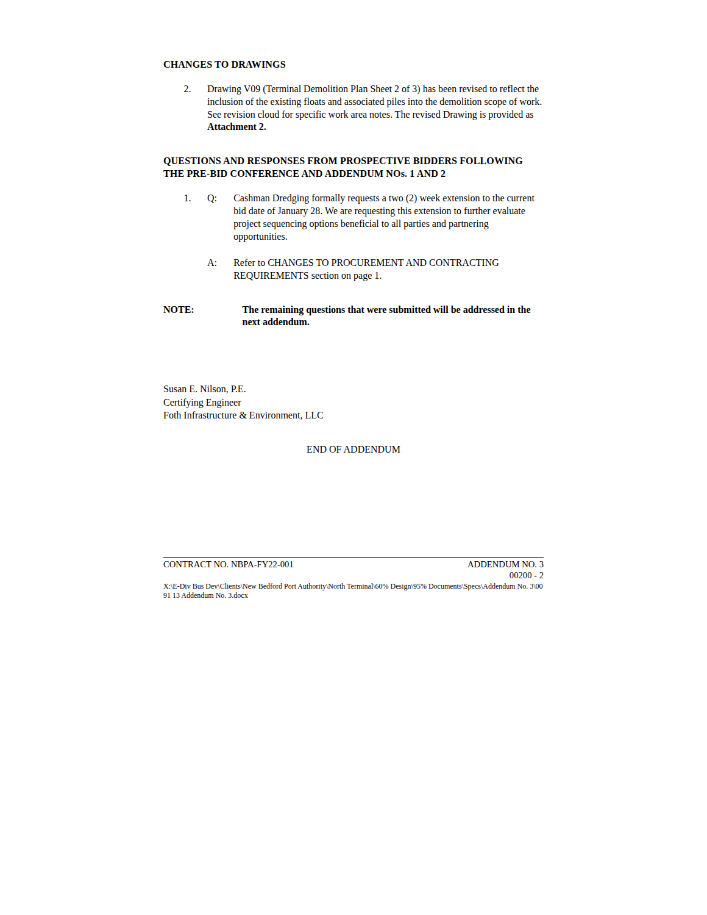CHANGES TO DRAWINGS
2. Drawing V09 (Terminal Demolition Plan Sheet 2 of 3) has been revised to reflect the inclusion of the existing floats and associated piles into the demolition scope of work. See revision cloud for specific work area notes. The revised Drawing is provided as Attachment 2.
QUESTIONS AND RESPONSES FROM PROSPECTIVE BIDDERS FOLLOWING THE PRE-BID CONFERENCE AND ADDENDUM NOs. 1 AND 2
1. Q: Cashman Dredging formally requests a two (2) week extension to the current bid date of January 28. We are requesting this extension to further evaluate project sequencing options beneficial to all parties and partnering opportunities.
A: Refer to CHANGES TO PROCUREMENT AND CONTRACTING REQUIREMENTS section on page 1.
NOTE: The remaining questions that were submitted will be addressed in the next addendum.
Susan E. Nilson, P.E.
Certifying Engineer
Foth Infrastructure & Environment, LLC
END OF ADDENDUM
CONTRACT NO. NBPA-FY22-001
ADDENDUM NO. 3
00200 - 2
X:\E-Div Bus Dev\Clients\New Bedford Port Authority\North Terminal\60% Design\95% Documents\Specs\Addendum No. 3\00 91 13 Addendum No. 3.docx